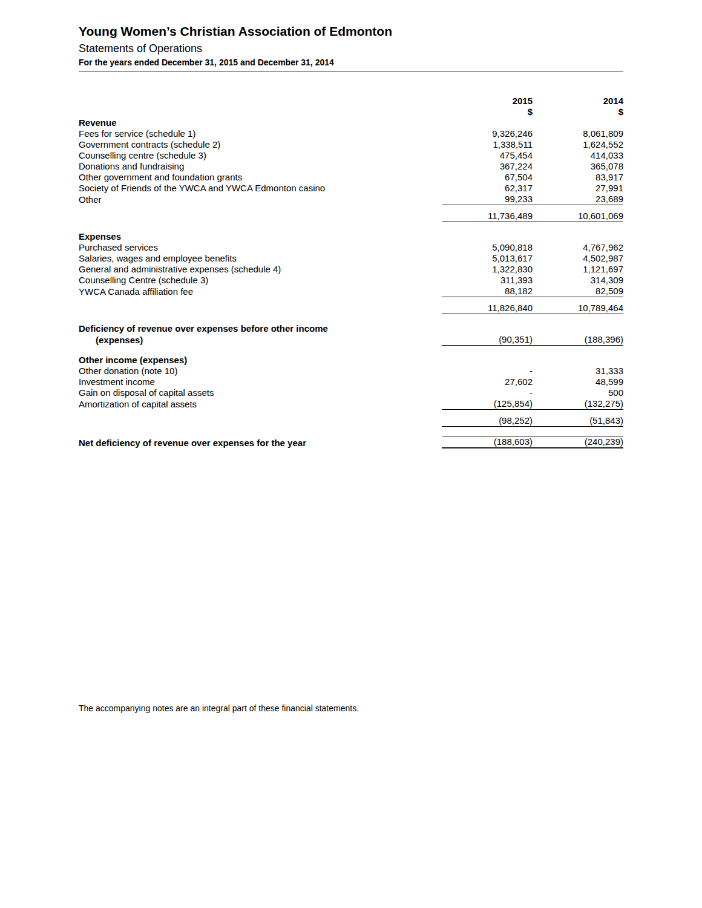Young Women’s Christian Association of Edmonton
Statements of Operations
For the years ended December 31, 2015 and December 31, 2014
| | | 2015 | 2014 |
| | | $ | $ |
| Revenue | | | |
| Fees for service (schedule 1) | | 9,326,246 | 8,061,809 |
| Government contracts (schedule 2) | | 1,338,511 | 1,624,552 |
| Counselling centre (schedule 3) | | 475,454 | 414,033 |
| Donations and fundraising | | 367,224 | 365,078 |
| Other government and foundation grants | | 67,504 | 83,917 |
| Society of Friends of the YWCA and YWCA Edmonton casino | | 62,317 | 27,991 |
| Other | | 99,233 | 23,689 |
| | | 11,736,489 | 10,601,069 |
| Expenses | | | |
| Purchased services | | 5,090,818 | 4,767,962 |
| Salaries, wages and employee benefits | | 5,013,617 | 4,502,987 |
| General and administrative expenses (schedule 4) | | 1,322,830 | 1,121,697 |
| Counselling Centre (schedule 3) | | 311,393 | 314,309 |
| YWCA Canada affiliation fee | | 88,182 | 82,509 |
| | | 11,826,840 | 10,789,464 |
| Deficiency of revenue over expenses before other income | | | |
| (expenses) | | (90,351) | (188,396) |
| Other income (expenses) | | | |
| Other donation (note 10) | | - | 31,333 |
| Investment income | | 27,602 | 48,599 |
| Gain on disposal of capital assets | | - | 500 |
| Amortization of capital assets | | (125,854) | (132,275) |
| | | (98,252) | (51,843) |
| Net deficiency of revenue over expenses for the year | | (188,603) | (240,239) |
The accompanying notes are an integral part of these financial statements.